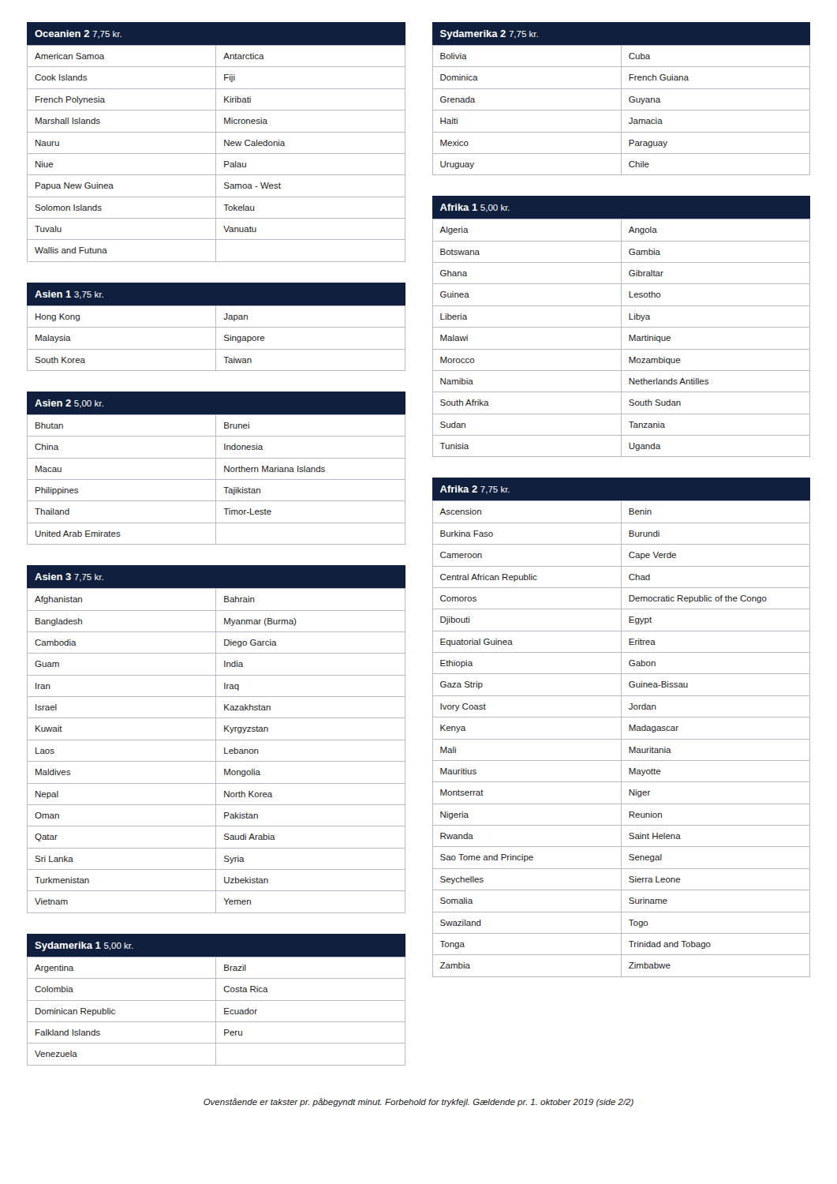Oceanien 2 7,75 kr.
| American Samoa | Antarctica |
| Cook Islands | Fiji |
| French Polynesia | Kiribati |
| Marshall Islands | Micronesia |
| Nauru | New Caledonia |
| Niue | Palau |
| Papua New Guinea | Samoa - West |
| Solomon Islands | Tokelau |
| Tuvalu | Vanuatu |
| Wallis and Futuna | |
Asien 1 3,75 kr.
| Hong Kong | Japan |
| Malaysia | Singapore |
| South Korea | Taiwan |
Asien 2 5,00 kr.
| Bhutan | Brunei |
| China | Indonesia |
| Macau | Northern Mariana Islands |
| Philippines | Tajikistan |
| Thailand | Timor-Leste |
| United Arab Emirates | |
Asien 3 7,75 kr.
| Afghanistan | Bahrain |
| Bangladesh | Myanmar (Burma) |
| Cambodia | Diego Garcia |
| Guam | India |
| Iran | Iraq |
| Israel | Kazakhstan |
| Kuwait | Kyrgyzstan |
| Laos | Lebanon |
| Maldives | Mongolia |
| Nepal | North Korea |
| Oman | Pakistan |
| Qatar | Saudi Arabia |
| Sri Lanka | Syria |
| Turkmenistan | Uzbekistan |
| Vietnam | Yemen |
Sydamerika 1 5,00 kr.
| Argentina | Brazil |
| Colombia | Costa Rica |
| Dominican Republic | Ecuador |
| Falkland Islands | Peru |
| Venezuela | |
Sydamerika 2 7,75 kr.
| Bolivia | Cuba |
| Dominica | French Guiana |
| Grenada | Guyana |
| Haiti | Jamacia |
| Mexico | Paraguay |
| Uruguay | Chile |
Afrika 1 5,00 kr.
| Algeria | Angola |
| Botswana | Gambia |
| Ghana | Gibraltar |
| Guinea | Lesotho |
| Liberia | Libya |
| Malawi | Martinique |
| Morocco | Mozambique |
| Namibia | Netherlands Antilles |
| South Afrika | South Sudan |
| Sudan | Tanzania |
| Tunisia | Uganda |
Afrika 2 7,75 kr.
| Ascension | Benin |
| Burkina Faso | Burundi |
| Cameroon | Cape Verde |
| Central African Republic | Chad |
| Comoros | Democratic Republic of the Congo |
| Djibouti | Egypt |
| Equatorial Guinea | Eritrea |
| Ethiopia | Gabon |
| Gaza Strip | Guinea-Bissau |
| Ivory Coast | Jordan |
| Kenya | Madagascar |
| Mali | Mauritania |
| Mauritius | Mayotte |
| Montserrat | Niger |
| Nigeria | Reunion |
| Rwanda | Saint Helena |
| Sao Tome and Principe | Senegal |
| Seychelles | Sierra Leone |
| Somalia | Suriname |
| Swaziland | Togo |
| Tonga | Trinidad and Tobago |
| Zambia | Zimbabwe |
Ovenstående er takster pr. påbegyndt minut. Forbehold for trykfejl. Gældende pr. 1. oktober 2019 (side 2/2)